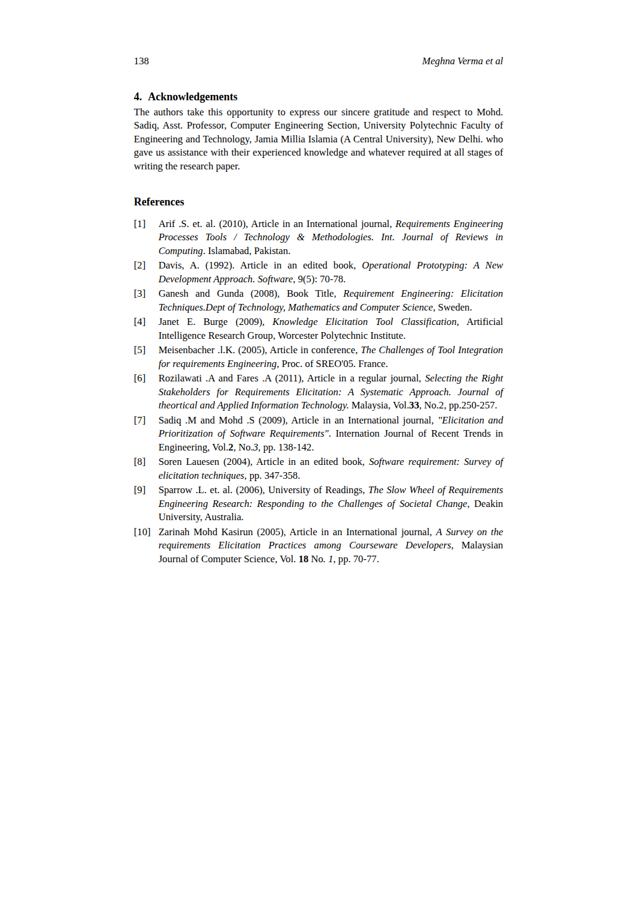138 Meghna Verma et al
4. Acknowledgements
The authors take this opportunity to express our sincere gratitude and respect to Mohd. Sadiq, Asst. Professor, Computer Engineering Section, University Polytechnic Faculty of Engineering and Technology, Jamia Millia Islamia (A Central University), New Delhi. who gave us assistance with their experienced knowledge and whatever required at all stages of writing the research paper.
References
[1] Arif .S. et. al. (2010), Article in an International journal, Requirements Engineering Processes Tools / Technology & Methodologies. Int. Journal of Reviews in Computing. Islamabad, Pakistan.
[2] Davis, A. (1992). Article in an edited book, Operational Prototyping: A New Development Approach. Software, 9(5): 70-78.
[3] Ganesh and Gunda (2008), Book Title, Requirement Engineering: Elicitation Techniques.Dept of Technology, Mathematics and Computer Science, Sweden.
[4] Janet E. Burge (2009), Knowledge Elicitation Tool Classification, Artificial Intelligence Research Group, Worcester Polytechnic Institute.
[5] Meisenbacher .l.K. (2005), Article in conference, The Challenges of Tool Integration for requirements Engineering, Proc. of SREO'05. France.
[6] Rozilawati .A and Fares .A (2011), Article in a regular journal, Selecting the Right Stakeholders for Requirements Elicitation: A Systematic Approach. Journal of theortical and Applied Information Technology. Malaysia, Vol.33, No.2, pp.250-257.
[7] Sadiq .M and Mohd .S (2009), Article in an International journal, "Elicitation and Prioritization of Software Requirements". Internation Journal of Recent Trends in Engineering, Vol.2, No.3, pp. 138-142.
[8] Soren Lauesen (2004), Article in an edited book, Software requirement: Survey of elicitation techniques, pp. 347-358.
[9] Sparrow .L. et. al. (2006), University of Readings, The Slow Wheel of Requirements Engineering Research: Responding to the Challenges of Societal Change, Deakin University, Australia.
[10] Zarinah Mohd Kasirun (2005), Article in an International journal, A Survey on the requirements Elicitation Practices among Courseware Developers, Malaysian Journal of Computer Science, Vol. 18 No. 1, pp. 70-77.